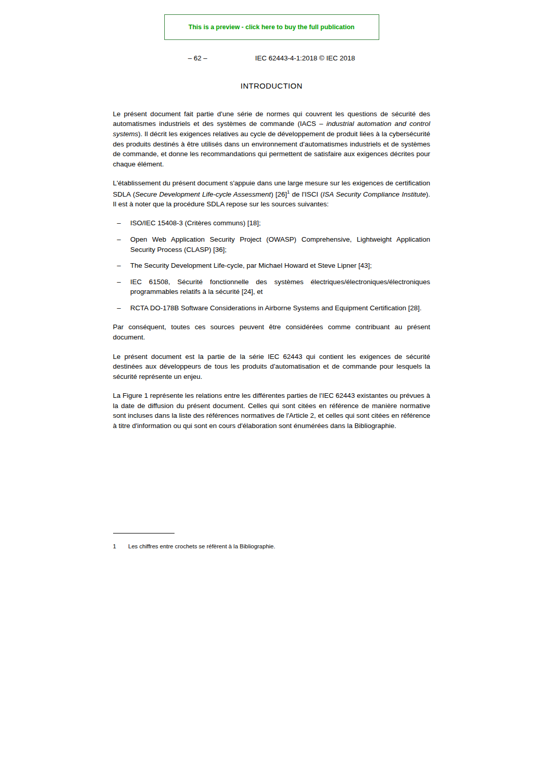This is a preview - click here to buy the full publication
– 62 – IEC 62443-4-1:2018 © IEC 2018
INTRODUCTION
Le présent document fait partie d'une série de normes qui couvrent les questions de sécurité des automatismes industriels et des systèmes de commande (IACS – industrial automation and control systems). Il décrit les exigences relatives au cycle de développement de produit liées à la cybersécurité des produits destinés à être utilisés dans un environnement d'automatismes industriels et de systèmes de commande, et donne les recommandations qui permettent de satisfaire aux exigences décrites pour chaque élément.
L'établissement du présent document s'appuie dans une large mesure sur les exigences de certification SDLA (Secure Development Life-cycle Assessment) [26]1 de l'ISCI (ISA Security Compliance Institute). Il est à noter que la procédure SDLA repose sur les sources suivantes:
ISO/IEC 15408-3 (Critères communs) [18];
Open Web Application Security Project (OWASP) Comprehensive, Lightweight Application Security Process (CLASP) [36];
The Security Development Life-cycle, par Michael Howard et Steve Lipner [43];
IEC 61508, Sécurité fonctionnelle des systèmes électriques/électroniques/électroniques programmables relatifs à la sécurité [24], et
RCTA DO-178B Software Considerations in Airborne Systems and Equipment Certification [28].
Par conséquent, toutes ces sources peuvent être considérées comme contribuant au présent document.
Le présent document est la partie de la série IEC 62443 qui contient les exigences de sécurité destinées aux développeurs de tous les produits d'automatisation et de commande pour lesquels la sécurité représente un enjeu.
La Figure 1 représente les relations entre les différentes parties de l'IEC 62443 existantes ou prévues à la date de diffusion du présent document. Celles qui sont citées en référence de manière normative sont incluses dans la liste des références normatives de l'Article 2, et celles qui sont citées en référence à titre d'information ou qui sont en cours d'élaboration sont énumérées dans la Bibliographie.
1 Les chiffres entre crochets se réfèrent à la Bibliographie.